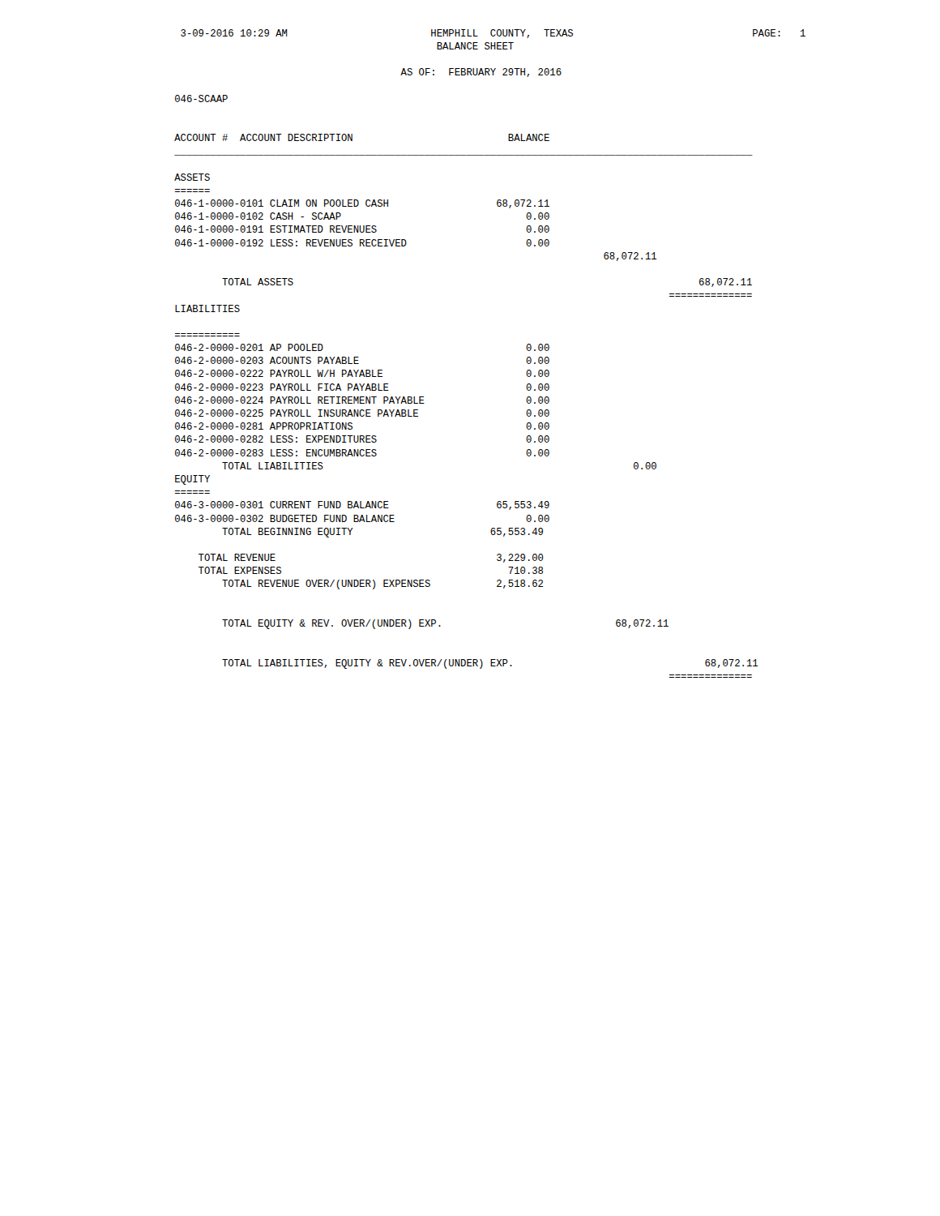3-09-2016 10:29 AM                        HEMPHILL  COUNTY,  TEXAS                              PAGE:   1
                                            BALANCE SHEET

                                      AS OF:  FEBRUARY 29TH, 2016

046-SCAAP


ACCOUNT #  ACCOUNT DESCRIPTION                          BALANCE
_________________________________________________________________________________________________

ASSETS
======
046-1-0000-0101 CLAIM ON POOLED CASH                  68,072.11
046-1-0000-0102 CASH - SCAAP                               0.00
046-1-0000-0191 ESTIMATED REVENUES                         0.00
046-1-0000-0192 LESS: REVENUES RECEIVED                    0.00
                                                                        68,072.11

        TOTAL ASSETS                                                                    68,072.11
                                                                                   ==============
LIABILITIES

===========
046-2-0000-0201 AP POOLED                                  0.00
046-2-0000-0203 ACOUNTS PAYABLE                            0.00
046-2-0000-0222 PAYROLL W/H PAYABLE                        0.00
046-2-0000-0223 PAYROLL FICA PAYABLE                       0.00
046-2-0000-0224 PAYROLL RETIREMENT PAYABLE                 0.00
046-2-0000-0225 PAYROLL INSURANCE PAYABLE                  0.00
046-2-0000-0281 APPROPRIATIONS                             0.00
046-2-0000-0282 LESS: EXPENDITURES                         0.00
046-2-0000-0283 LESS: ENCUMBRANCES                         0.00
        TOTAL LIABILITIES                                                    0.00
EQUITY
======
046-3-0000-0301 CURRENT FUND BALANCE                  65,553.49
046-3-0000-0302 BUDGETED FUND BALANCE                      0.00
        TOTAL BEGINNING EQUITY                       65,553.49

    TOTAL REVENUE                                     3,229.00
    TOTAL EXPENSES                                      710.38
        TOTAL REVENUE OVER/(UNDER) EXPENSES           2,518.62


        TOTAL EQUITY & REV. OVER/(UNDER) EXP.                             68,072.11


        TOTAL LIABILITIES, EQUITY & REV.OVER/(UNDER) EXP.                                68,072.11
                                                                                   ==============